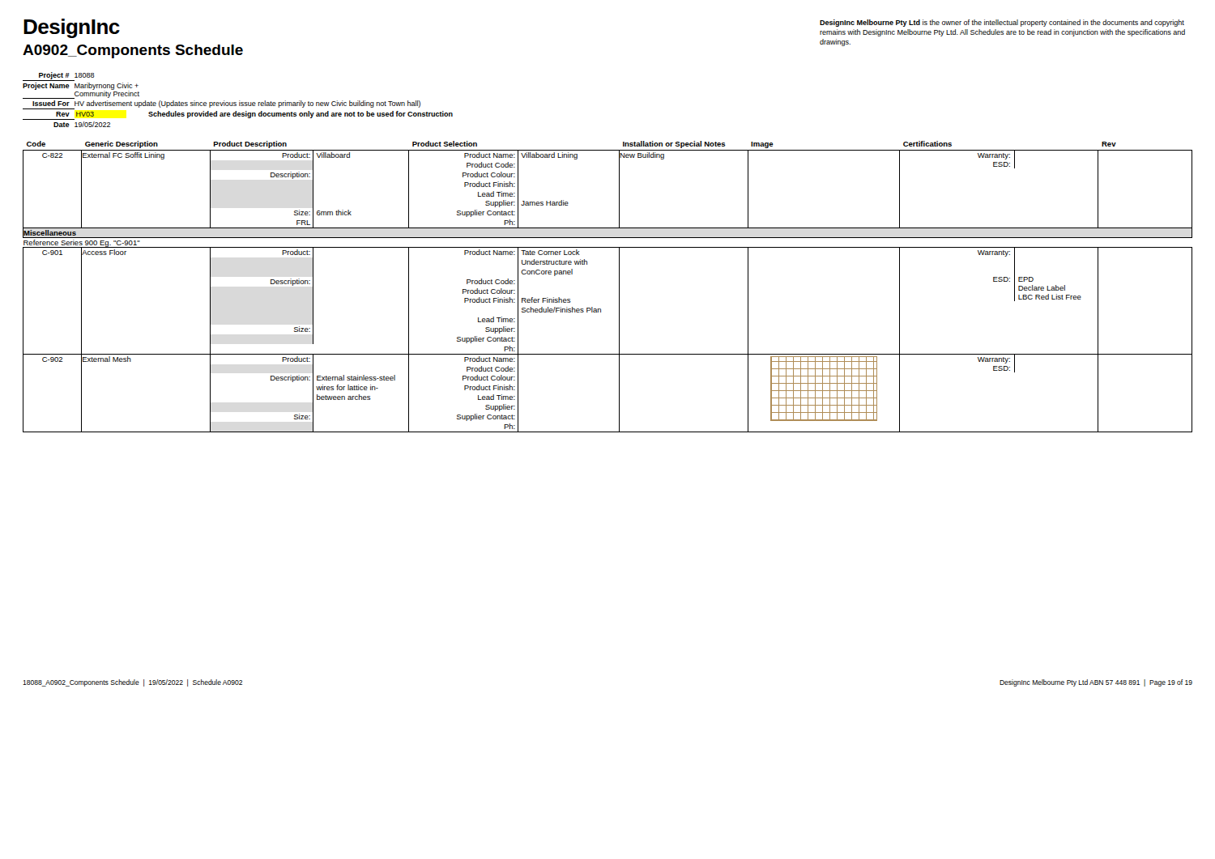DesignInc
A0902_Components Schedule
| Project # | 18088 | |
| Project Name | Maribyrnong Civic + Community Precinct | |
| Issued For | HV advertisement update (Updates since previous issue relate primarily to new Civic building not Town hall) |
| Rev | HV03 | Schedules provided are design documents only and are not to be used for Construction |
| Date | 19/05/2022 | |
DesignInc Melbourne Pty Ltd is the owner of the intellectual property contained in the documents and copyright remains with DesignInc Melbourne Pty Ltd. All Schedules are to be read in conjunction with the specifications and drawings.
| Code | Generic Description | Product Description | Product Selection | Installation or Special Notes | Image | Certifications | Rev |
| --- | --- | --- | --- | --- | --- | --- | --- |
| C-822 | External FC Soffit Lining | / Product: / Villaboard / / Description: / / / Size: / 6mm thick / / FRL / / | / Product Name: / Villaboard Lining / / Product Code: / / / Product Colour: / / / Product Finish: / / / Lead Time: / / / Supplier: / James Hardie / / Supplier Contact: / / / Ph: / / | New Building | | Warranty: ESD: | |
| Miscellaneous |
| Reference Series 900 Eg. "C-901" |
| C-901 | Access Floor | / Product: / / / Description: / / / Size: / / | / Product Name: / Tate Corner Lock Understructure with ConCore panel / / Product Code: / / / Product Colour: / / / Product Finish: / Refer Finishes Schedule/Finishes Plan / / Lead Time: / / / Supplier: / / / Supplier Contact: / / / Ph: / / | | | Warranty: ESD: EPD Declare Label LBC Red List Free | |
| C-902 | External Mesh | / Product: / / / Description: / External stainless-steel wires for lattice in- between arches / / Size: / / | / Product Name: / / / Product Code: / / / Product Colour: / / / Product Finish: / / / Lead Time: / / / Supplier: / / / Supplier Contact: / / / Ph: / / | | | Warranty: ESD: | |
18088_A0902_Components Schedule | 19/05/2022 | Schedule A0902
DesignInc Melbourne Pty Ltd ABN 57 448 891 | Page 19 of 19